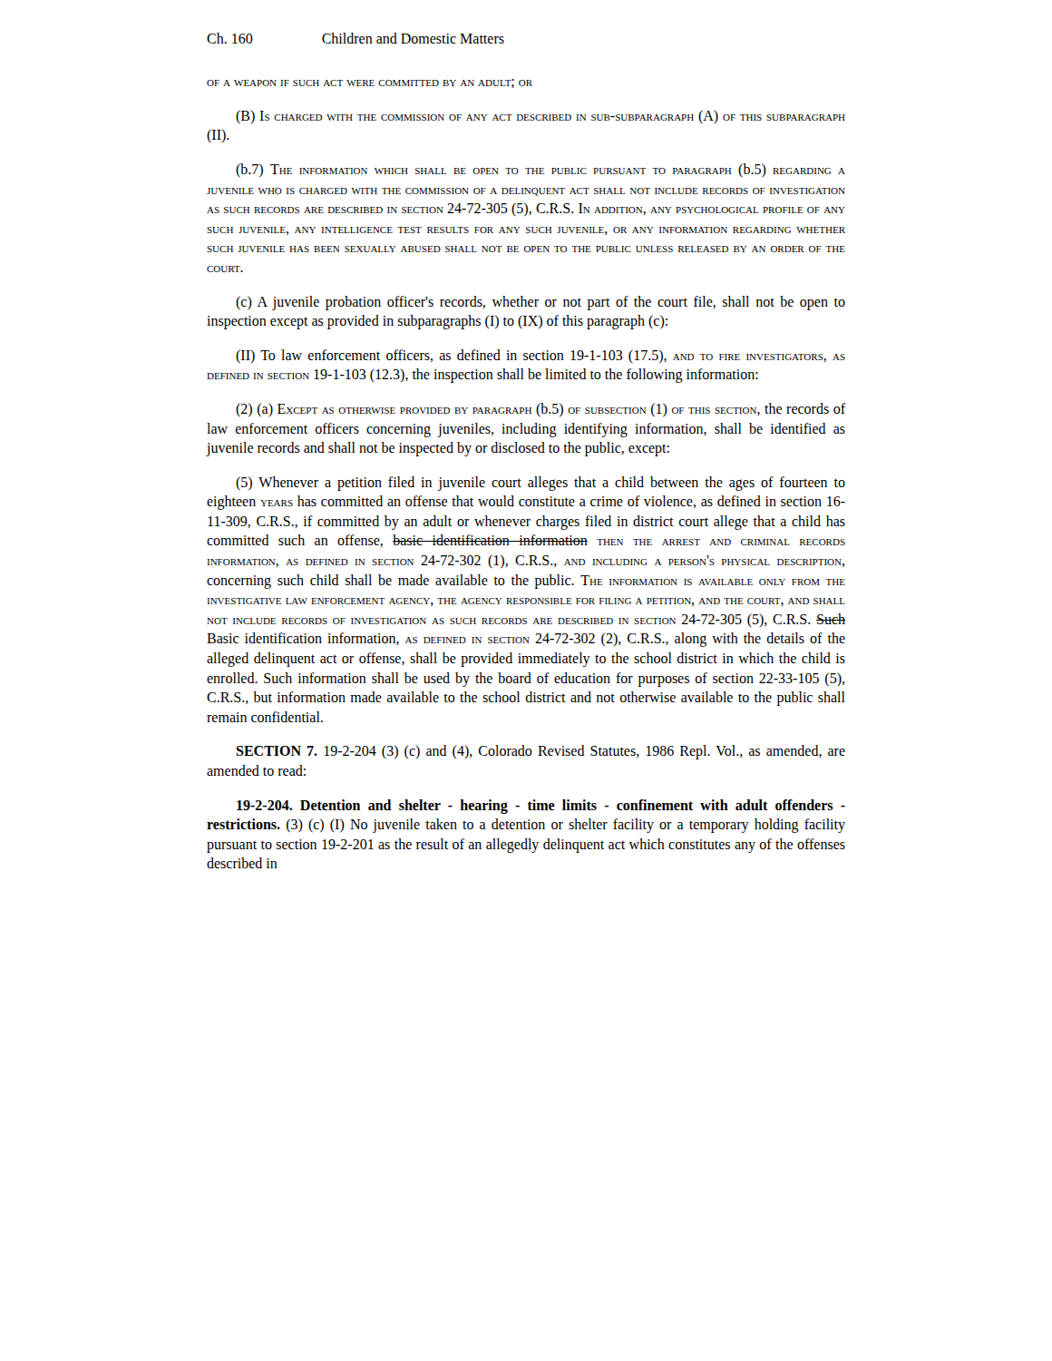Ch. 160 Children and Domestic Matters
of a weapon if such act were committed by an adult; or
(B) Is charged with the commission of any act described in sub-subparagraph (A) of this subparagraph (II).
(b.7) The information which shall be open to the public pursuant to paragraph (b.5) regarding a juvenile who is charged with the commission of a delinquent act shall not include records of investigation as such records are described in section 24-72-305 (5), C.R.S. In addition, any psychological profile of any such juvenile, any intelligence test results for any such juvenile, or any information regarding whether such juvenile has been sexually abused shall not be open to the public unless released by an order of the court.
(c) A juvenile probation officer's records, whether or not part of the court file, shall not be open to inspection except as provided in subparagraphs (I) to (IX) of this paragraph (c):
(II) To law enforcement officers, as defined in section 19-1-103 (17.5), and to fire investigators, as defined in section 19-1-103 (12.3), the inspection shall be limited to the following information:
(2) (a) Except as otherwise provided by paragraph (b.5) of subsection (1) of this section, the records of law enforcement officers concerning juveniles, including identifying information, shall be identified as juvenile records and shall not be inspected by or disclosed to the public, except:
(5) Whenever a petition filed in juvenile court alleges that a child between the ages of fourteen to eighteen years has committed an offense that would constitute a crime of violence, as defined in section 16-11-309, C.R.S., if committed by an adult or whenever charges filed in district court allege that a child has committed such an offense, basic identification information then the arrest and criminal records information, as defined in section 24-72-302 (1), C.R.S., and including a person's physical description, concerning such child shall be made available to the public. The information is available only from the investigative law enforcement agency, the agency responsible for filing a petition, and the court, and shall not include records of investigation as such records are described in section 24-72-305 (5), C.R.S. Such Basic identification information, as defined in section 24-72-302 (2), C.R.S., along with the details of the alleged delinquent act or offense, shall be provided immediately to the school district in which the child is enrolled. Such information shall be used by the board of education for purposes of section 22-33-105 (5), C.R.S., but information made available to the school district and not otherwise available to the public shall remain confidential.
SECTION 7. 19-2-204 (3) (c) and (4), Colorado Revised Statutes, 1986 Repl. Vol., as amended, are amended to read:
19-2-204. Detention and shelter - hearing - time limits - confinement with adult offenders - restrictions. (3) (c) (I) No juvenile taken to a detention or shelter facility or a temporary holding facility pursuant to section 19-2-201 as the result of an allegedly delinquent act which constitutes any of the offenses described in